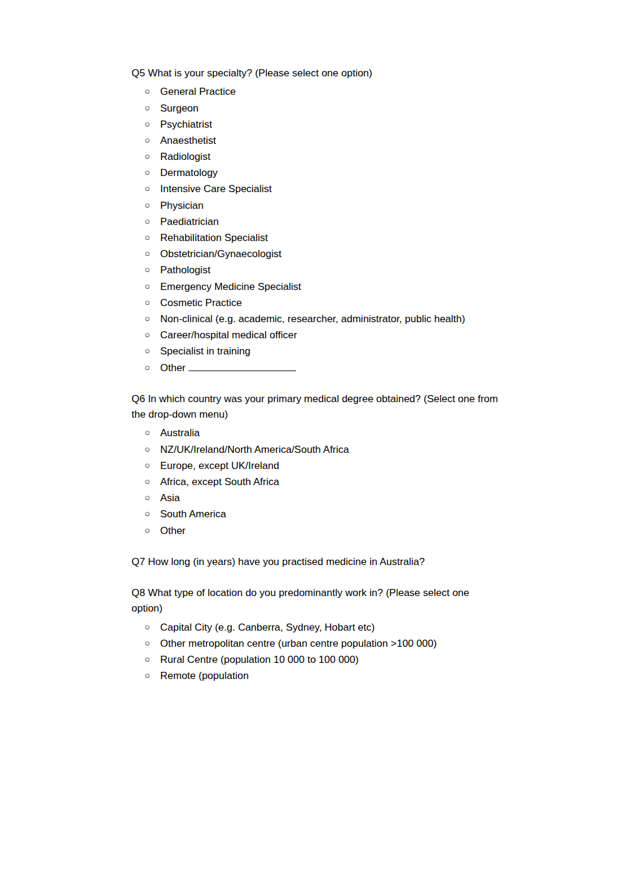Q5 What is your specialty? (Please select one option)
General Practice
Surgeon
Psychiatrist
Anaesthetist
Radiologist
Dermatology
Intensive Care Specialist
Physician
Paediatrician
Rehabilitation Specialist
Obstetrician/Gynaecologist
Pathologist
Emergency Medicine Specialist
Cosmetic Practice
Non-clinical (e.g. academic, researcher, administrator, public health)
Career/hospital medical officer
Specialist in training
Other
Q6 In which country was your primary medical degree obtained? (Select one from the drop-down menu)
Australia
NZ/UK/Ireland/North America/South Africa
Europe, except UK/Ireland
Africa, except South Africa
Asia
South America
Other
Q7 How long (in years) have you practised medicine in Australia?
Q8 What type of location do you predominantly work in? (Please select one option)
Capital City (e.g. Canberra, Sydney, Hobart etc)
Other metropolitan centre (urban centre population >100 000)
Rural Centre (population 10 000 to 100 000)
Remote (population